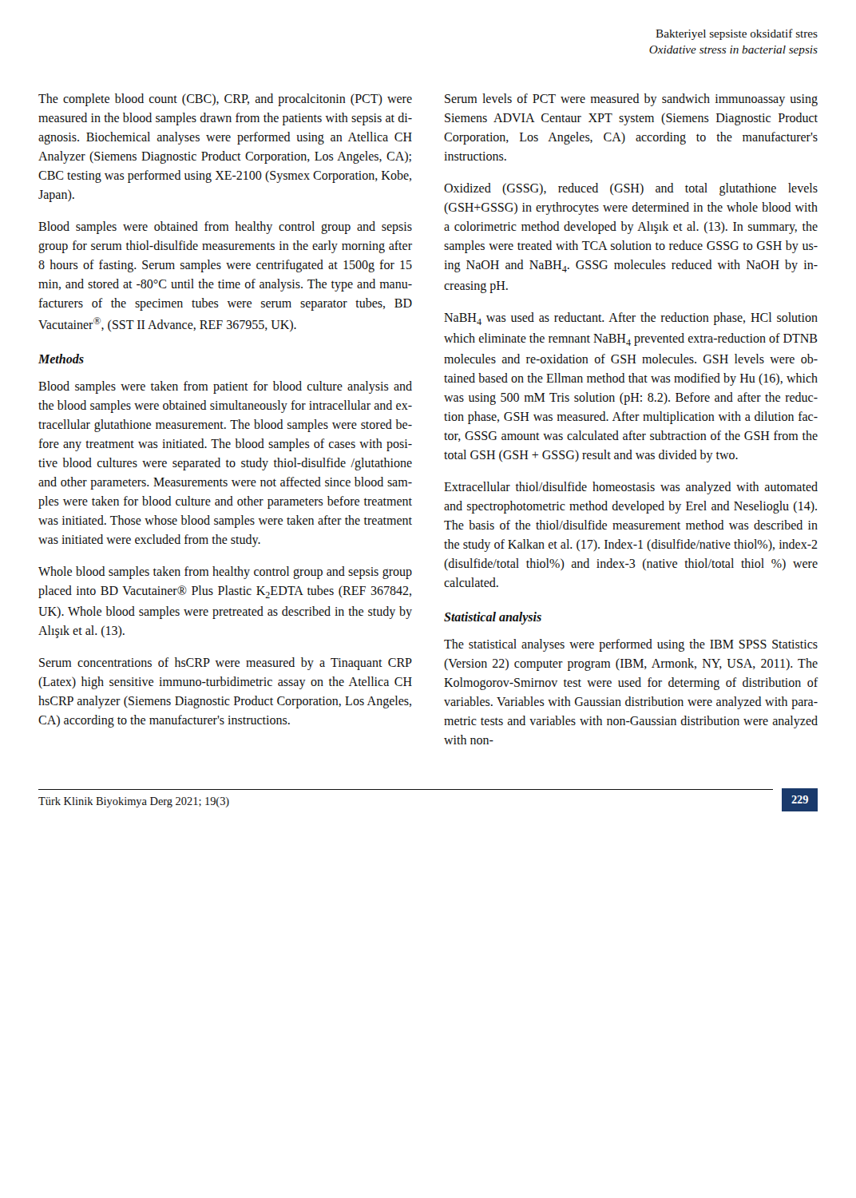Bakteriyel sepsiste oksidatif stres
Oxidative stress in bacterial sepsis
The complete blood count (CBC), CRP, and procalcitonin (PCT) were measured in the blood samples drawn from the patients with sepsis at diagnosis. Biochemical analyses were performed using an Atellica CH Analyzer (Siemens Diagnostic Product Corporation, Los Angeles, CA); CBC testing was performed using XE-2100 (Sysmex Corporation, Kobe, Japan).
Blood samples were obtained from healthy control group and sepsis group for serum thiol-disulfide measurements in the early morning after 8 hours of fasting. Serum samples were centrifugated at 1500g for 15 min, and stored at -80°C until the time of analysis. The type and manufacturers of the specimen tubes were serum separator tubes, BD Vacutainer®, (SST II Advance, REF 367955, UK).
Methods
Blood samples were taken from patient for blood culture analysis and the blood samples were obtained simultaneously for intracellular and extracellular glutathione measurement. The blood samples were stored before any treatment was initiated. The blood samples of cases with positive blood cultures were separated to study thiol-disulfide /glutathione and other parameters. Measurements were not affected since blood samples were taken for blood culture and other parameters before treatment was initiated. Those whose blood samples were taken after the treatment was initiated were excluded from the study.
Whole blood samples taken from healthy control group and sepsis group placed into BD Vacutainer® Plus Plastic K2EDTA tubes (REF 367842, UK). Whole blood samples were pretreated as described in the study by Alışık et al. (13).
Serum concentrations of hsCRP were measured by a Tinaquant CRP (Latex) high sensitive immuno-turbidimetric assay on the Atellica CH hsCRP analyzer (Siemens Diagnostic Product Corporation, Los Angeles, CA) according to the manufacturer's instructions.
Serum levels of PCT were measured by sandwich immunoassay using Siemens ADVIA Centaur XPT system (Siemens Diagnostic Product Corporation, Los Angeles, CA) according to the manufacturer's instructions.
Oxidized (GSSG), reduced (GSH) and total glutathione levels (GSH+GSSG) in erythrocytes were determined in the whole blood with a colorimetric method developed by Alışık et al. (13). In summary, the samples were treated with TCA solution to reduce GSSG to GSH by using NaOH and NaBH4. GSSG molecules reduced with NaOH by increasing pH.
NaBH4 was used as reductant. After the reduction phase, HCl solution which eliminate the remnant NaBH4 prevented extra-reduction of DTNB molecules and re-oxidation of GSH molecules. GSH levels were obtained based on the Ellman method that was modified by Hu (16), which was using 500 mM Tris solution (pH: 8.2). Before and after the reduction phase, GSH was measured. After multiplication with a dilution factor, GSSG amount was calculated after subtraction of the GSH from the total GSH (GSH + GSSG) result and was divided by two.
Extracellular thiol/disulfide homeostasis was analyzed with automated and spectrophotometric method developed by Erel and Neselioglu (14). The basis of the thiol/disulfide measurement method was described in the study of Kalkan et al. (17). Index-1 (disulfide/native thiol%), index-2 (disulfide/total thiol%) and index-3 (native thiol/total thiol %) were calculated.
Statistical analysis
The statistical analyses were performed using the IBM SPSS Statistics (Version 22) computer program (IBM, Armonk, NY, USA, 2011). The Kolmogorov-Smirnov test were used for determing of distribution of variables. Variables with Gaussian distribution were analyzed with parametric tests and variables with non-Gaussian distribution were analyzed with non-
Türk Klinik Biyokimya Derg 2021; 19(3)
229